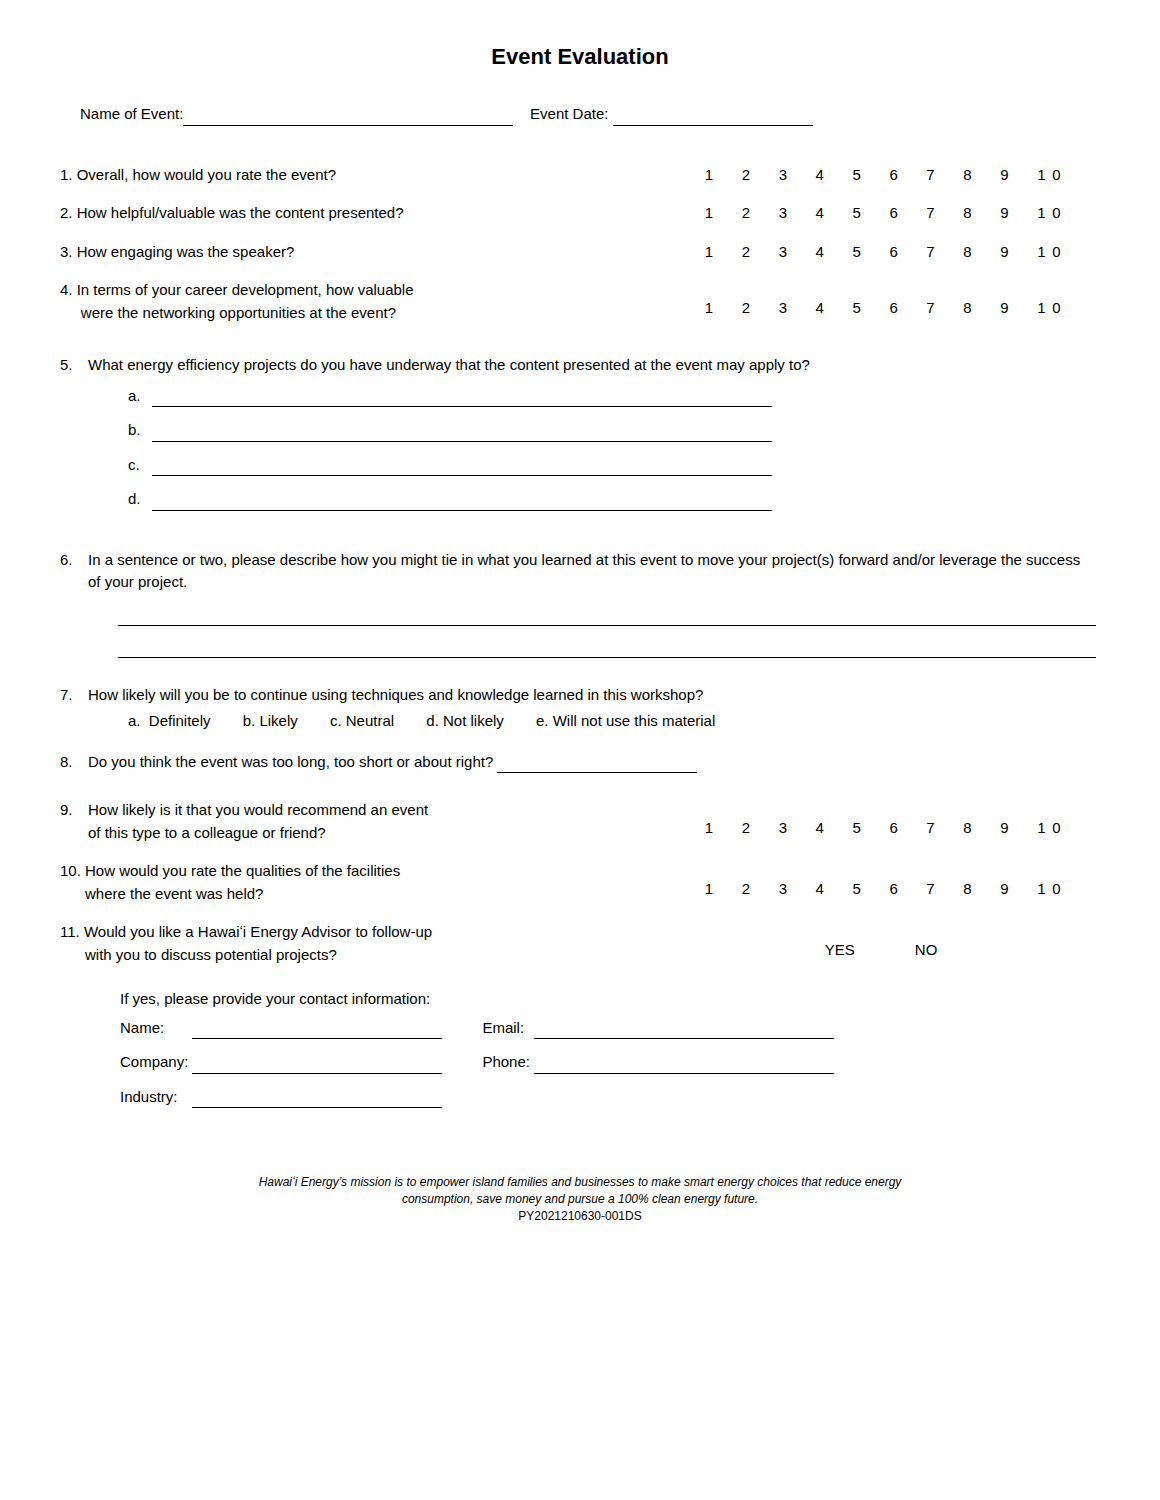Event Evaluation
Name of Event: Event Date:
| 1. Overall, how would you rate the event? | 1 2 3 4 5 6 7 8 9 10 |
| 2. How helpful/valuable was the content presented? | 1 2 3 4 5 6 7 8 9 10 |
| 3. How engaging was the speaker? | 1 2 3 4 5 6 7 8 9 10 |
| 4. In terms of your career development, how valuable were the networking opportunities at the event? | 1 2 3 4 5 6 7 8 9 10 |
5. What energy efficiency projects do you have underway that the content presented at the event may apply to?
a.
b.
c.
d.
6. In a sentence or two, please describe how you might tie in what you learned at this event to move your project(s) forward and/or leverage the success of your project.
7. How likely will you be to continue using techniques and knowledge learned in this workshop?
a. Definitely b. Likely c. Neutral d. Not likely e. Will not use this material
8. Do you think the event was too long, too short or about right?
| 9. How likely is it that you would recommend an event of this type to a colleague or friend? | 1 2 3 4 5 6 7 8 9 10 |
| 10. How would you rate the qualities of the facilities where the event was held? | 1 2 3 4 5 6 7 8 9 10 |
| 11. Would you like a Hawaiʻi Energy Advisor to follow-up with you to discuss potential projects? | YES NO |
If yes, please provide your contact information:
| Name: | | | Email: | |
| Company: | | | Phone: | |
| Industry: | | | | |
Hawaiʻi Energy’s mission is to empower island families and businesses to make smart energy choices that reduce energy
consumption, save money and pursue a 100% clean energy future.
PY2021210630-001DS